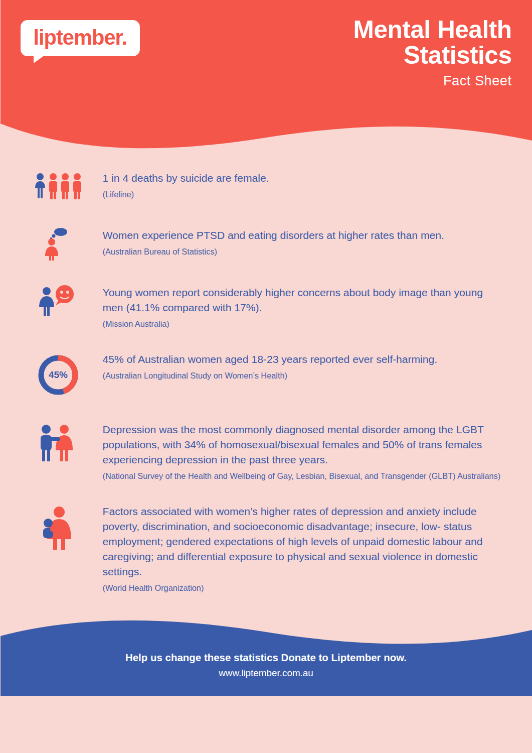liptember.
Mental Health
Statistics
Fact Sheet
1 in 4 deaths by suicide are female.
(Lifeline)
Women experience PTSD and eating disorders at higher rates than men.
(Australian Bureau of Statistics)
Young women report considerably higher concerns about body image than young men (41.1% compared with 17%).
(Mission Australia)
45%
45% of Australian women aged 18-23 years reported ever self-harming.
(Australian Longitudinal Study on Women’s Health)
Depression was the most commonly diagnosed mental disorder among the LGBT populations, with 34% of homosexual/bisexual females and 50% of trans females experiencing depression in the past three years.
(National Survey of the Health and Wellbeing of Gay, Lesbian, Bisexual, and Transgender (GLBT) Australians)
Factors associated with women’s higher rates of depression and anxiety include poverty, discrimination, and socioeconomic disadvantage; insecure, low- status employment; gendered expectations of high levels of unpaid domestic labour and caregiving; and differential exposure to physical and sexual violence in domestic settings.
(World Health Organization)
Help us change these statistics Donate to Liptember now.
www.liptember.com.au